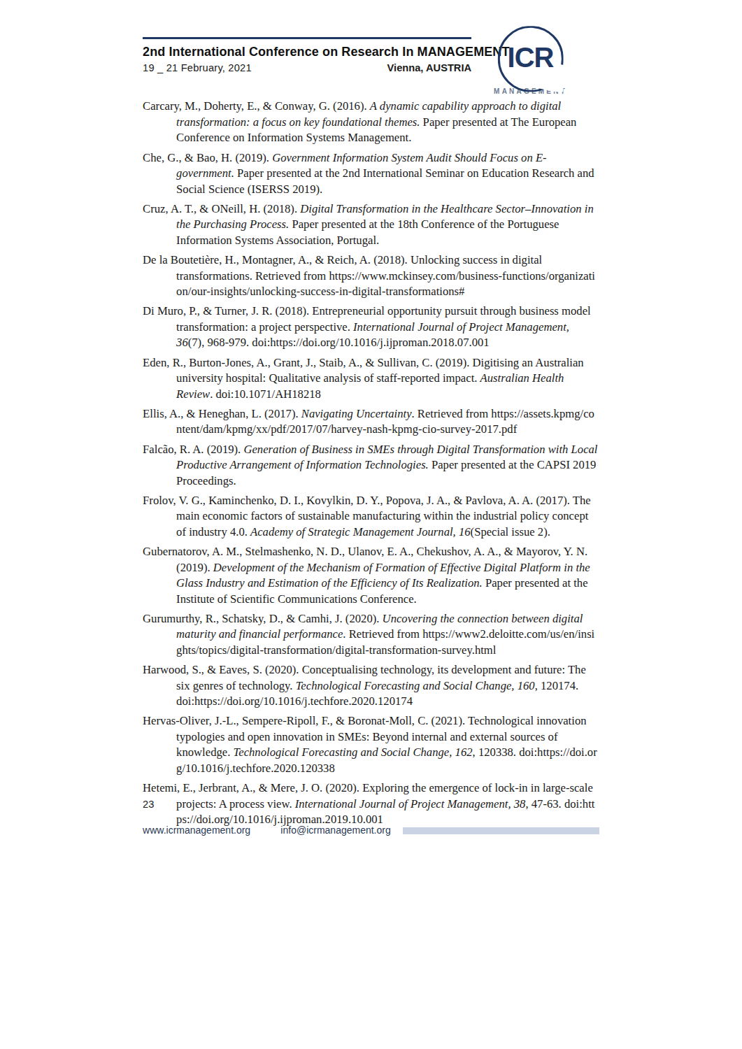ICR
MANAGEMENT
2nd International Conference on Research In MANAGEMENT
19 _ 21 February, 2021 Vienna, AUSTRIA
Carcary, M., Doherty, E., & Conway, G. (2016). A dynamic capability approach to digital transformation: a focus on key foundational themes. Paper presented at The European Conference on Information Systems Management.
Che, G., & Bao, H. (2019). Government Information System Audit Should Focus on E-government. Paper presented at the 2nd International Seminar on Education Research and Social Science (ISERSS 2019).
Cruz, A. T., & ONeill, H. (2018). Digital Transformation in the Healthcare Sector–Innovation in the Purchasing Process. Paper presented at the 18th Conference of the Portuguese Information Systems Association, Portugal.
De la Boutetière, H., Montagner, A., & Reich, A. (2018). Unlocking success in digital transformations. Retrieved from https://www.mckinsey.com/business-functions/organization/our-insights/unlocking-success-in-digital-transformations#
Di Muro, P., & Turner, J. R. (2018). Entrepreneurial opportunity pursuit through business model transformation: a project perspective. International Journal of Project Management, 36(7), 968-979. doi:https://doi.org/10.1016/j.ijproman.2018.07.001
Eden, R., Burton-Jones, A., Grant, J., Staib, A., & Sullivan, C. (2019). Digitising an Australian university hospital: Qualitative analysis of staff-reported impact. Australian Health Review. doi:10.1071/AH18218
Ellis, A., & Heneghan, L. (2017). Navigating Uncertainty. Retrieved from https://assets.kpmg/content/dam/kpmg/xx/pdf/2017/07/harvey-nash-kpmg-cio-survey-2017.pdf
Falcão, R. A. (2019). Generation of Business in SMEs through Digital Transformation with Local Productive Arrangement of Information Technologies. Paper presented at the CAPSI 2019 Proceedings.
Frolov, V. G., Kaminchenko, D. I., Kovylkin, D. Y., Popova, J. A., & Pavlova, A. A. (2017). The main economic factors of sustainable manufacturing within the industrial policy concept of industry 4.0. Academy of Strategic Management Journal, 16(Special issue 2).
Gubernatorov, A. M., Stelmashenko, N. D., Ulanov, E. A., Chekushov, A. A., & Mayorov, Y. N. (2019). Development of the Mechanism of Formation of Effective Digital Platform in the Glass Industry and Estimation of the Efficiency of Its Realization. Paper presented at the Institute of Scientific Communications Conference.
Gurumurthy, R., Schatsky, D., & Camhi, J. (2020). Uncovering the connection between digital maturity and financial performance. Retrieved from https://www2.deloitte.com/us/en/insights/topics/digital-transformation/digital-transformation-survey.html
Harwood, S., & Eaves, S. (2020). Conceptualising technology, its development and future: The six genres of technology. Technological Forecasting and Social Change, 160, 120174. doi:https://doi.org/10.1016/j.techfore.2020.120174
Hervas-Oliver, J.-L., Sempere-Ripoll, F., & Boronat-Moll, C. (2021). Technological innovation typologies and open innovation in SMEs: Beyond internal and external sources of knowledge. Technological Forecasting and Social Change, 162, 120338. doi:https://doi.org/10.1016/j.techfore.2020.120338
Hetemi, E., Jerbrant, A., & Mere, J. O. (2020). Exploring the emergence of lock-in in large-scale projects: A process view. International Journal of Project Management, 38, 47-63. doi:https://doi.org/10.1016/j.ijproman.2019.10.001
23
www.icrmanagement.org info@icrmanagement.org